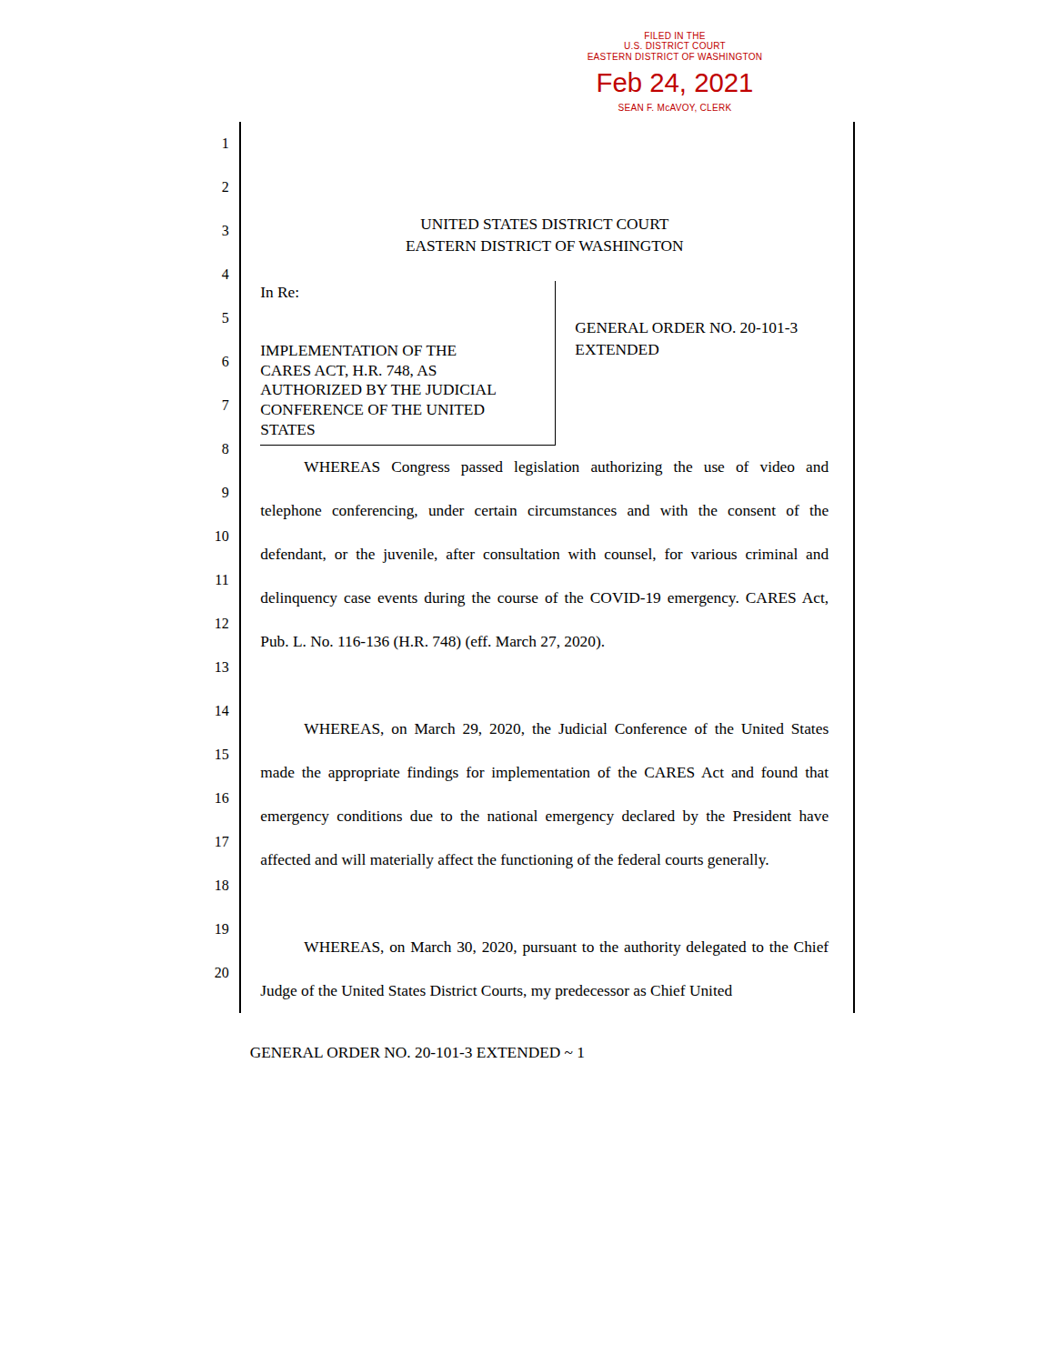FILED IN THE
U.S. DISTRICT COURT
EASTERN DISTRICT OF WASHINGTON
Feb 24, 2021
SEAN F. McAVOY, CLERK
1
2
3
4
5
6
7
8
9
10
11
12
13
14
15
16
17
18
19
20
UNITED STATES DISTRICT COURT
EASTERN DISTRICT OF WASHINGTON
In Re:
IMPLEMENTATION OF THE
CARES ACT, H.R. 748, AS
AUTHORIZED BY THE JUDICIAL
CONFERENCE OF THE UNITED
STATES
GENERAL ORDER NO. 20-101-3
EXTENDED
WHEREAS Congress passed legislation authorizing the use of video and telephone conferencing, under certain circumstances and with the consent of the defendant, or the juvenile, after consultation with counsel, for various criminal and delinquency case events during the course of the COVID-19 emergency. CARES Act, Pub. L. No. 116-136 (H.R. 748) (eff. March 27, 2020).
WHEREAS, on March 29, 2020, the Judicial Conference of the United States made the appropriate findings for implementation of the CARES Act and found that emergency conditions due to the national emergency declared by the President have affected and will materially affect the functioning of the federal courts generally.
WHEREAS, on March 30, 2020, pursuant to the authority delegated to the Chief Judge of the United States District Courts, my predecessor as Chief United
GENERAL ORDER NO. 20-101-3 EXTENDED ~ 1